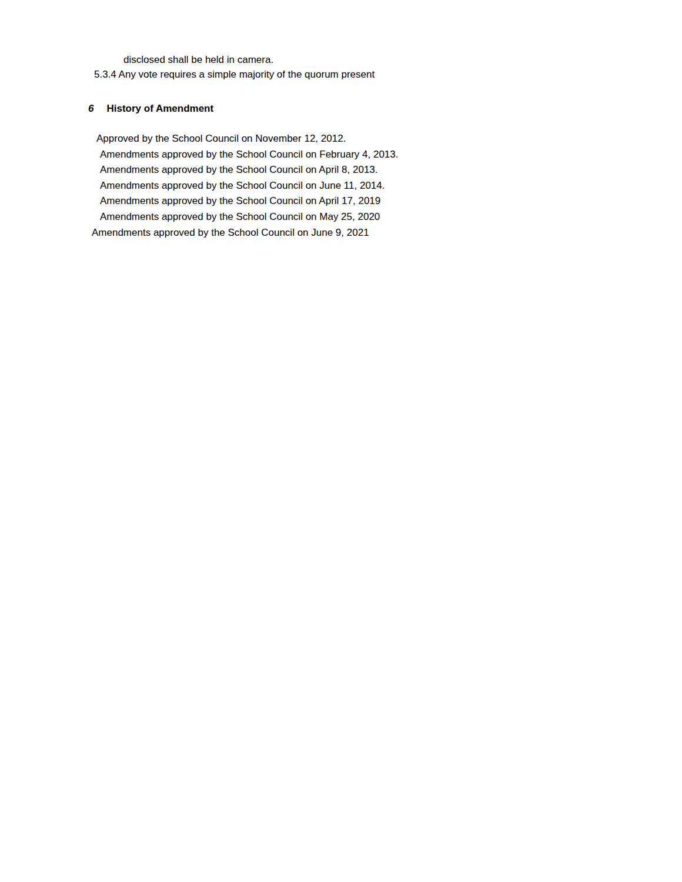disclosed shall be held in camera.
5.3.4 Any vote requires a simple majority of the quorum present
6 History of Amendment
Approved by the School Council on November 12, 2012.
Amendments approved by the School Council on February 4, 2013.
Amendments approved by the School Council on April 8, 2013.
Amendments approved by the School Council on June 11, 2014.
Amendments approved by the School Council on April 17, 2019
Amendments approved by the School Council on May 25, 2020
Amendments approved by the School Council on June 9, 2021